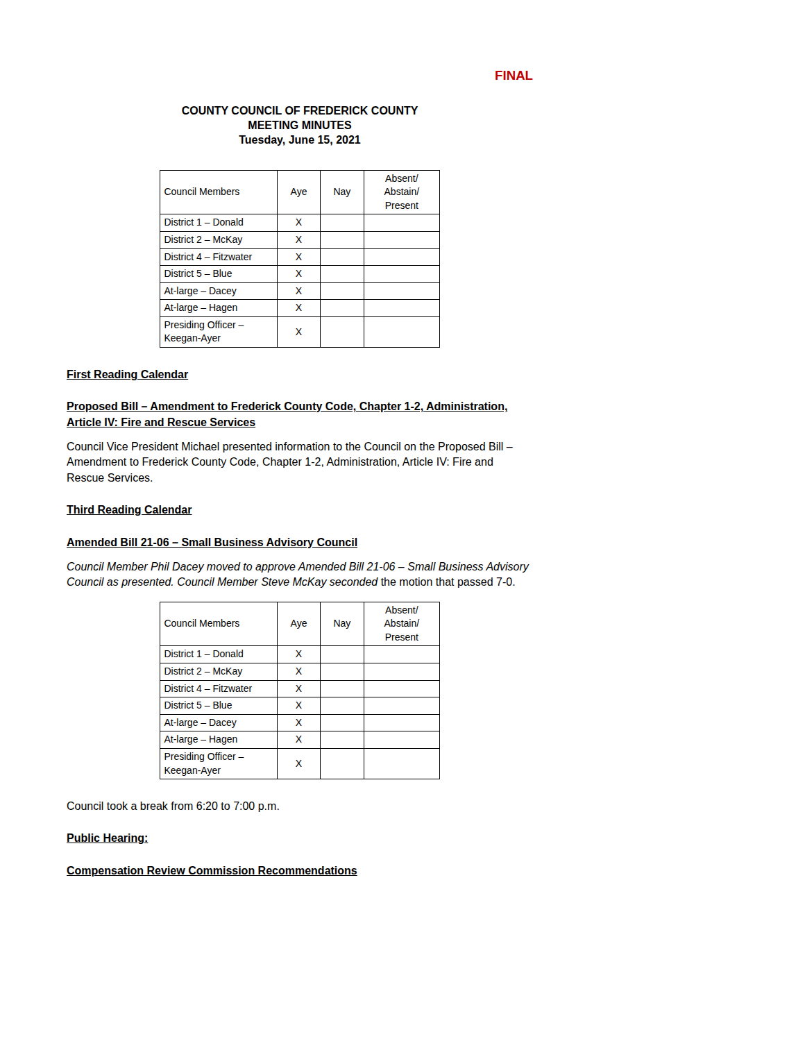FINAL
COUNTY COUNCIL OF FREDERICK COUNTY
MEETING MINUTES
Tuesday, June 15, 2021
| Council Members | Aye | Nay | Absent/ Abstain/ Present |
| --- | --- | --- | --- |
| District 1 – Donald | X | | |
| District 2 – McKay | X | | |
| District 4 – Fitzwater | X | | |
| District 5 – Blue | X | | |
| At-large – Dacey | X | | |
| At-large – Hagen | X | | |
| Presiding Officer – Keegan-Ayer | X | | |
First Reading Calendar
Proposed Bill – Amendment to Frederick County Code, Chapter 1-2, Administration, Article IV: Fire and Rescue Services
Council Vice President Michael presented information to the Council on the Proposed Bill – Amendment to Frederick County Code, Chapter 1-2, Administration, Article IV: Fire and Rescue Services.
Third Reading Calendar
Amended Bill 21-06 – Small Business Advisory Council
Council Member Phil Dacey moved to approve Amended Bill 21-06 – Small Business Advisory Council as presented. Council Member Steve McKay seconded the motion that passed 7-0.
| Council Members | Aye | Nay | Absent/ Abstain/ Present |
| --- | --- | --- | --- |
| District 1 – Donald | X | | |
| District 2 – McKay | X | | |
| District 4 – Fitzwater | X | | |
| District 5 – Blue | X | | |
| At-large – Dacey | X | | |
| At-large – Hagen | X | | |
| Presiding Officer – Keegan-Ayer | X | | |
Council took a break from 6:20 to 7:00 p.m.
Public Hearing:
Compensation Review Commission Recommendations